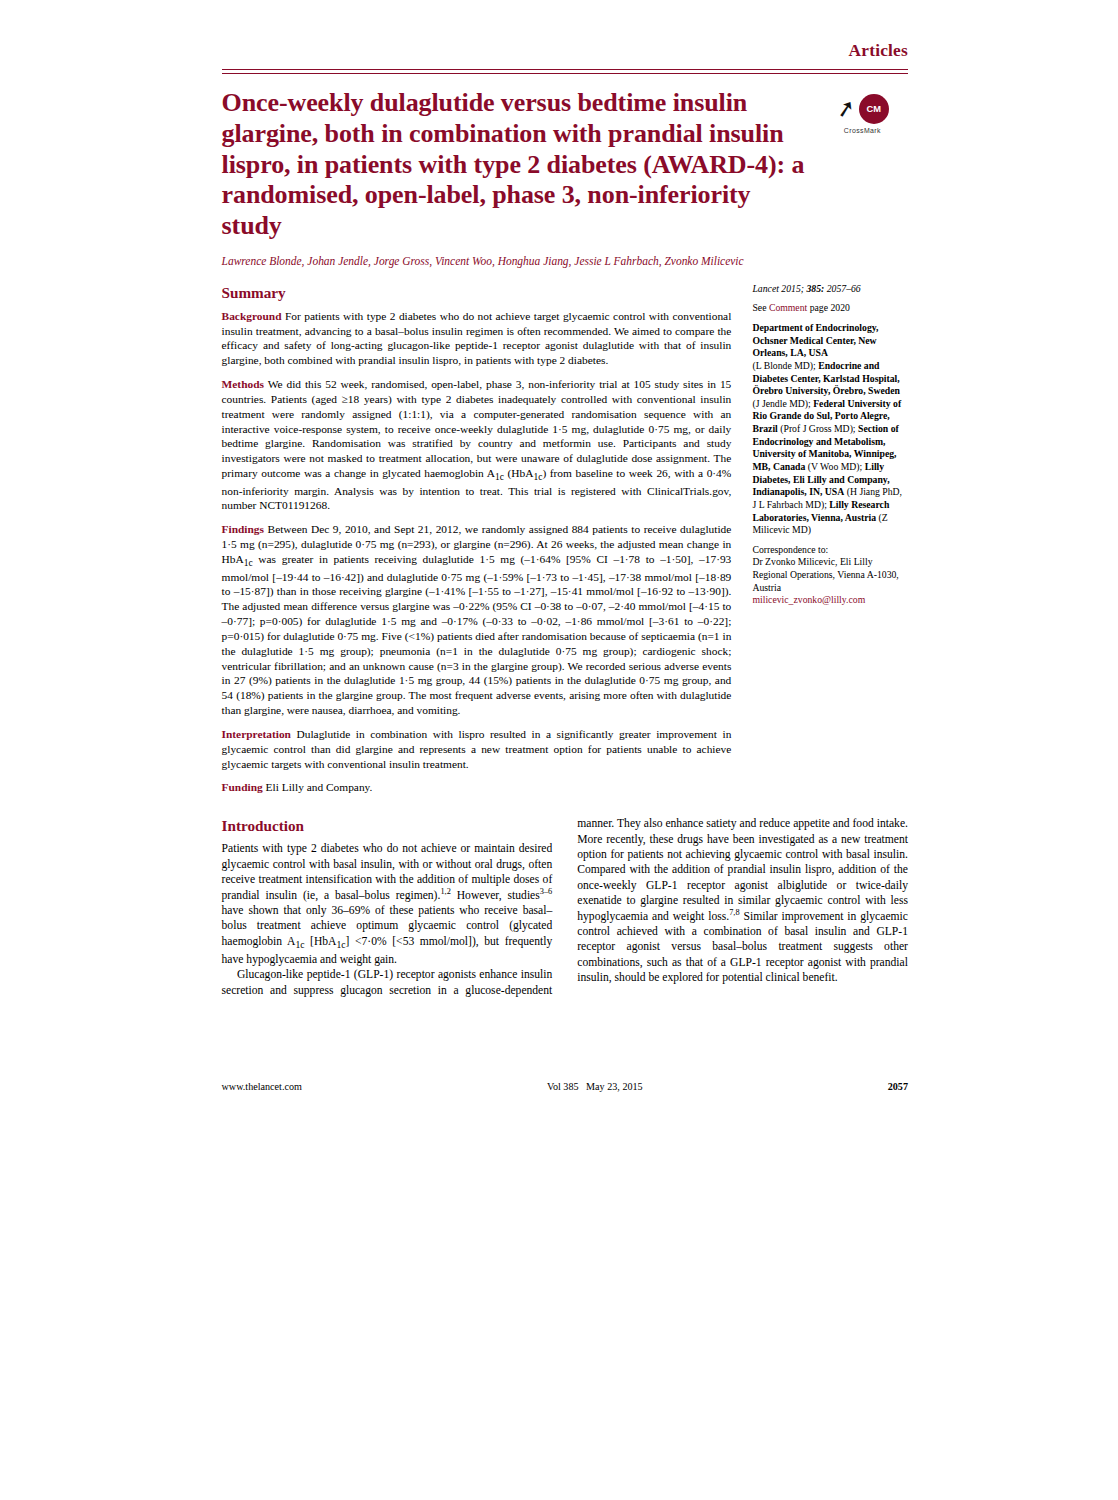Articles
➚ CM
CrossMark
Once-weekly dulaglutide versus bedtime insulin glargine, both in combination with prandial insulin lispro, in patients with type 2 diabetes (AWARD-4): a randomised, open-label, phase 3, non-inferiority study
Lawrence Blonde, Johan Jendle, Jorge Gross, Vincent Woo, Honghua Jiang, Jessie L Fahrbach, Zvonko Milicevic
Summary
Background For patients with type 2 diabetes who do not achieve target glycaemic control with conventional insulin treatment, advancing to a basal–bolus insulin regimen is often recommended. We aimed to compare the efficacy and safety of long-acting glucagon-like peptide-1 receptor agonist dulaglutide with that of insulin glargine, both combined with prandial insulin lispro, in patients with type 2 diabetes.
Methods We did this 52 week, randomised, open-label, phase 3, non-inferiority trial at 105 study sites in 15 countries. Patients (aged ≥18 years) with type 2 diabetes inadequately controlled with conventional insulin treatment were randomly assigned (1:1:1), via a computer-generated randomisation sequence with an interactive voice-response system, to receive once-weekly dulaglutide 1·5 mg, dulaglutide 0·75 mg, or daily bedtime glargine. Randomisation was stratified by country and metformin use. Participants and study investigators were not masked to treatment allocation, but were unaware of dulaglutide dose assignment. The primary outcome was a change in glycated haemoglobin A1c (HbA1c) from baseline to week 26, with a 0·4% non-inferiority margin. Analysis was by intention to treat. This trial is registered with ClinicalTrials.gov, number NCT01191268.
Findings Between Dec 9, 2010, and Sept 21, 2012, we randomly assigned 884 patients to receive dulaglutide 1·5 mg (n=295), dulaglutide 0·75 mg (n=293), or glargine (n=296). At 26 weeks, the adjusted mean change in HbA1c was greater in patients receiving dulaglutide 1·5 mg (–1·64% [95% CI –1·78 to –1·50], –17·93 mmol/mol [–19·44 to –16·42]) and dulaglutide 0·75 mg (–1·59% [–1·73 to –1·45], –17·38 mmol/mol [–18·89 to –15·87]) than in those receiving glargine (–1·41% [–1·55 to –1·27], –15·41 mmol/mol [–16·92 to –13·90]). The adjusted mean difference versus glargine was –0·22% (95% CI –0·38 to –0·07, –2·40 mmol/mol [–4·15 to –0·77]; p=0·005) for dulaglutide 1·5 mg and –0·17% (–0·33 to –0·02, –1·86 mmol/mol [–3·61 to –0·22]; p=0·015) for dulaglutide 0·75 mg. Five (<1%) patients died after randomisation because of septicaemia (n=1 in the dulaglutide 1·5 mg group); pneumonia (n=1 in the dulaglutide 0·75 mg group); cardiogenic shock; ventricular fibrillation; and an unknown cause (n=3 in the glargine group). We recorded serious adverse events in 27 (9%) patients in the dulaglutide 1·5 mg group, 44 (15%) patients in the dulaglutide 0·75 mg group, and 54 (18%) patients in the glargine group. The most frequent adverse events, arising more often with dulaglutide than glargine, were nausea, diarrhoea, and vomiting.
Interpretation Dulaglutide in combination with lispro resulted in a significantly greater improvement in glycaemic control than did glargine and represents a new treatment option for patients unable to achieve glycaemic targets with conventional insulin treatment.
Funding Eli Lilly and Company.
Lancet 2015; 385: 2057–66
See Comment page 2020
Department of Endocrinology, Ochsner Medical Center, New Orleans, LA, USA
(L Blonde MD); Endocrine and Diabetes Center, Karlstad Hospital, Örebro University, Örebro, Sweden (J Jendle MD); Federal University of Rio Grande do Sul, Porto Alegre, Brazil (Prof J Gross MD); Section of Endocrinology and Metabolism, University of Manitoba, Winnipeg, MB, Canada (V Woo MD); Lilly Diabetes, Eli Lilly and Company, Indianapolis, IN, USA (H Jiang PhD, J L Fahrbach MD); Lilly Research Laboratories, Vienna, Austria (Z Milicevic MD)
Correspondence to:
Dr Zvonko Milicevic, Eli Lilly Regional Operations, Vienna A-1030, Austria
milicevic_zvonko@lilly.com
Introduction
Patients with type 2 diabetes who do not achieve or maintain desired glycaemic control with basal insulin, with or without oral drugs, often receive treatment intensification with the addition of multiple doses of prandial insulin (ie, a basal–bolus regimen).1,2 However, studies3–6 have shown that only 36–69% of these patients who receive basal–bolus treatment achieve optimum glycaemic control (glycated haemoglobin A1c [HbA1c] <7·0% [<53 mmol/mol]), but frequently have hypoglycaemia and weight gain.
Glucagon-like peptide-1 (GLP-1) receptor agonists enhance insulin secretion and suppress glucagon secretion in a glucose-dependent manner. They also enhance satiety and reduce appetite and food intake. More recently, these drugs have been investigated as a new treatment option for patients not achieving glycaemic control with basal insulin. Compared with the addition of prandial insulin lispro, addition of the once-weekly GLP-1 receptor agonist albiglutide or twice-daily exenatide to glargine resulted in similar glycaemic control with less hypoglycaemia and weight loss.7,8 Similar improvement in glycaemic control achieved with a combination of basal insulin and GLP-1 receptor agonist versus basal–bolus treatment suggests other combinations, such as that of a GLP-1 receptor agonist with prandial insulin, should be explored for potential clinical benefit.
www.thelancet.com
Vol 385 May 23, 2015
2057